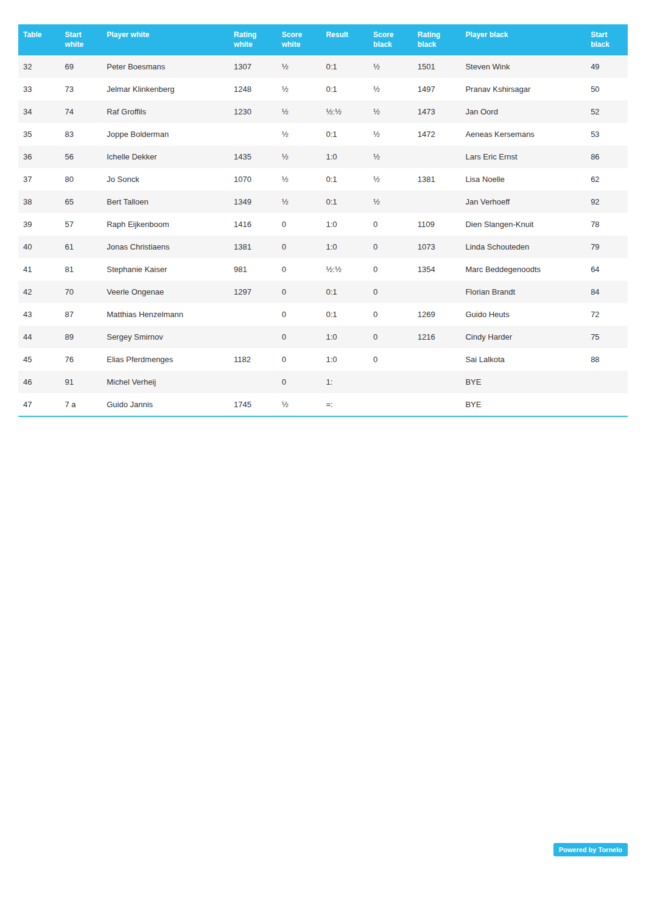| Table | Start white | Player white | Rating white | Score white | Result | Score black | Rating black | Player black | Start black |
| --- | --- | --- | --- | --- | --- | --- | --- | --- | --- |
| 32 | 69 | Peter Boesmans | 1307 | ½ | 0:1 | ½ | 1501 | Steven Wink | 49 |
| 33 | 73 | Jelmar Klinkenberg | 1248 | ½ | 0:1 | ½ | 1497 | Pranav Kshirsagar | 50 |
| 34 | 74 | Raf Groffils | 1230 | ½ | ½:½ | ½ | 1473 | Jan Oord | 52 |
| 35 | 83 | Joppe Bolderman | | ½ | 0:1 | ½ | 1472 | Aeneas Kersemans | 53 |
| 36 | 56 | Ichelle Dekker | 1435 | ½ | 1:0 | ½ | | Lars Eric Ernst | 86 |
| 37 | 80 | Jo Sonck | 1070 | ½ | 0:1 | ½ | 1381 | Lisa Noelle | 62 |
| 38 | 65 | Bert Talloen | 1349 | ½ | 0:1 | ½ | | Jan Verhoeff | 92 |
| 39 | 57 | Raph Eijkenboom | 1416 | 0 | 1:0 | 0 | 1109 | Dien Slangen-Knuit | 78 |
| 40 | 61 | Jonas Christiaens | 1381 | 0 | 1:0 | 0 | 1073 | Linda Schouteden | 79 |
| 41 | 81 | Stephanie Kaiser | 981 | 0 | ½:½ | 0 | 1354 | Marc Beddegenoodts | 64 |
| 42 | 70 | Veerle Ongenae | 1297 | 0 | 0:1 | 0 | | Florian Brandt | 84 |
| 43 | 87 | Matthias Henzelmann | | 0 | 0:1 | 0 | 1269 | Guido Heuts | 72 |
| 44 | 89 | Sergey Smirnov | | 0 | 1:0 | 0 | 1216 | Cindy Harder | 75 |
| 45 | 76 | Elias Pferdmenges | 1182 | 0 | 1:0 | 0 | | Sai Lalkota | 88 |
| 46 | 91 | Michel Verheij | | 0 | 1: | | | BYE | |
| 47 | 7 a | Guido Jannis | 1745 | ½ | =: | | | BYE | |
Powered by Tornelo